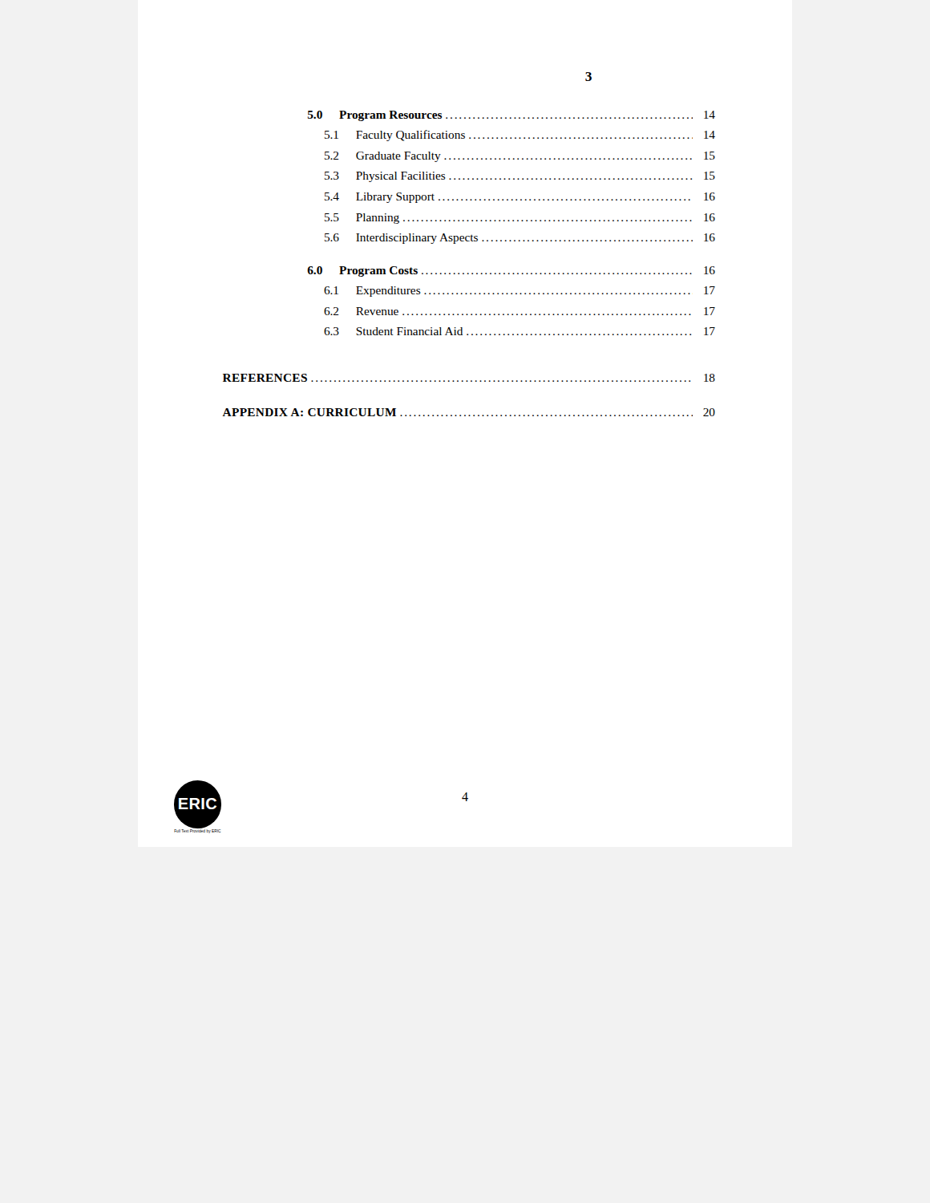3
5.0 Program Resources ..................................................................................................... 14
5.1 Faculty Qualifications ..................................................................................................... 14
5.2 Graduate Faculty ..................................................................................................... 15
5.3 Physical Facilities ..................................................................................................... 15
5.4 Library Support ..................................................................................................... 16
5.5 Planning ..................................................................................................... 16
5.6 Interdisciplinary Aspects ..................................................................................................... 16
6.0 Program Costs ..................................................................................................... 16
6.1 Expenditures ..................................................................................................... 17
6.2 Revenue ..................................................................................................... 17
6.3 Student Financial Aid ..................................................................................................... 17
REFERENCES ..................................................................................................... 18
APPENDIX A: CURRICULUM ..................................................................................................... 20
4
ERIC
Full Text Provided by ERIC